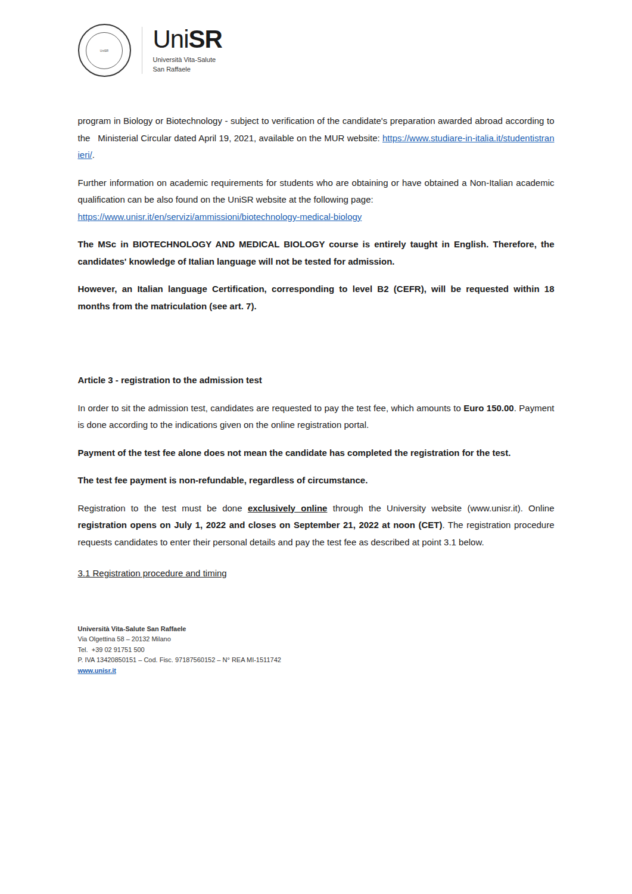UniSR
Uni SR
Università Vita-Salute
San Raffaele
program in Biology or Biotechnology - subject to verification of the candidate's preparation awarded abroad according to the Ministerial Circular dated April 19, 2021, available on the MUR website: https://www.studiare-in-italia.it/studentistranieri/.
Further information on academic requirements for students who are obtaining or have obtained a Non-Italian academic qualification can be also found on the UniSR website at the following page:
https://www.unisr.it/en/servizi/ammissioni/biotechnology-medical-biology
The MSc in BIOTECHNOLOGY AND MEDICAL BIOLOGY course is entirely taught in English. Therefore, the candidates' knowledge of Italian language will not be tested for admission.
However, an Italian language Certification, corresponding to level B2 (CEFR), will be requested within 18 months from the matriculation (see art. 7).
Article 3 - registration to the admission test
In order to sit the admission test, candidates are requested to pay the test fee, which amounts to Euro 150.00. Payment is done according to the indications given on the online registration portal.
Payment of the test fee alone does not mean the candidate has completed the registration for the test.
The test fee payment is non-refundable, regardless of circumstance.
Registration to the test must be done exclusively online through the University website (www.unisr.it). Online registration opens on July 1, 2022 and closes on September 21, 2022 at noon (CET). The registration procedure requests candidates to enter their personal details and pay the test fee as described at point 3.1 below.
3.1 Registration procedure and timing
Università Vita-Salute San Raffaele
Via Olgettina 58 – 20132 Milano
Tel. +39 02 91751 500
P. IVA 13420850151 – Cod. Fisc. 97187560152 – N° REA MI-1511742
www.unisr.it